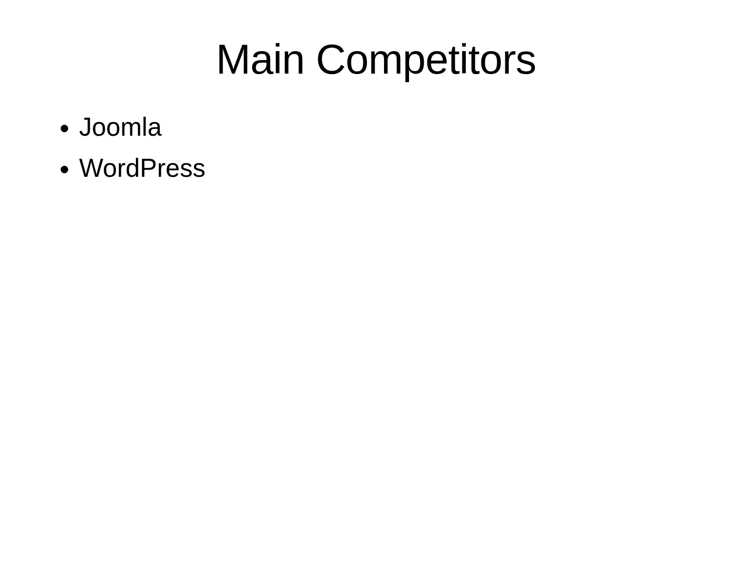Main Competitors
Joomla
WordPress